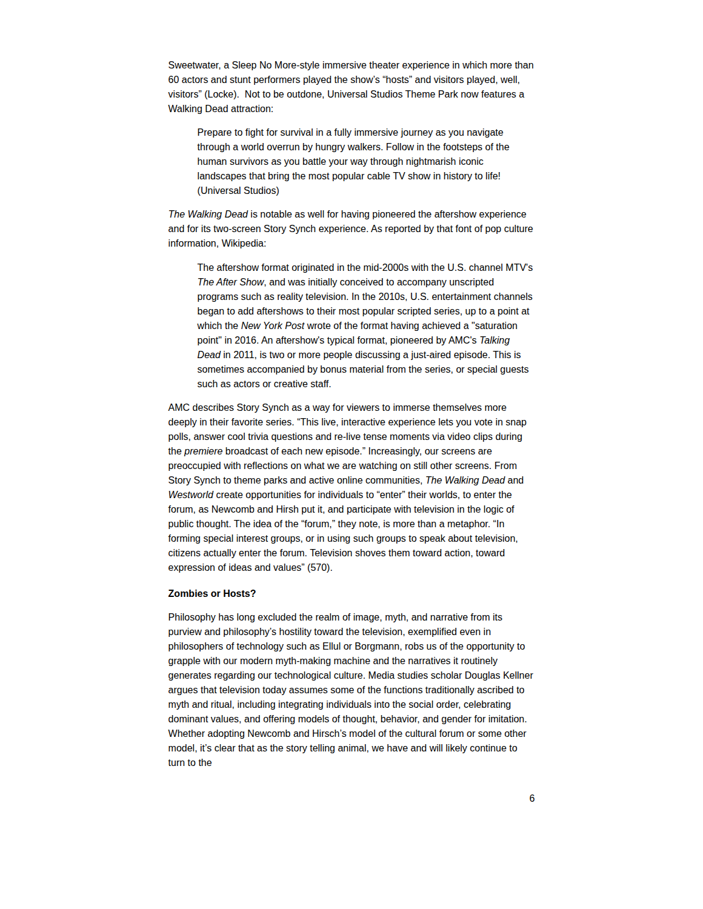Sweetwater, a Sleep No More-style immersive theater experience in which more than 60 actors and stunt performers played the show’s “hosts” and visitors played, well, visitors” (Locke). Not to be outdone, Universal Studios Theme Park now features a Walking Dead attraction:
Prepare to fight for survival in a fully immersive journey as you navigate through a world overrun by hungry walkers. Follow in the footsteps of the human survivors as you battle your way through nightmarish iconic landscapes that bring the most popular cable TV show in history to life! (Universal Studios)
The Walking Dead is notable as well for having pioneered the aftershow experience and for its two-screen Story Synch experience. As reported by that font of pop culture information, Wikipedia:
The aftershow format originated in the mid-2000s with the U.S. channel MTV's The After Show, and was initially conceived to accompany unscripted programs such as reality television. In the 2010s, U.S. entertainment channels began to add aftershows to their most popular scripted series, up to a point at which the New York Post wrote of the format having achieved a "saturation point" in 2016. An aftershow's typical format, pioneered by AMC's Talking Dead in 2011, is two or more people discussing a just-aired episode. This is sometimes accompanied by bonus material from the series, or special guests such as actors or creative staff.
AMC describes Story Synch as a way for viewers to immerse themselves more deeply in their favorite series. “This live, interactive experience lets you vote in snap polls, answer cool trivia questions and re-live tense moments via video clips during the premiere broadcast of each new episode.” Increasingly, our screens are preoccupied with reflections on what we are watching on still other screens. From Story Synch to theme parks and active online communities, The Walking Dead and Westworld create opportunities for individuals to “enter” their worlds, to enter the forum, as Newcomb and Hirsh put it, and participate with television in the logic of public thought. The idea of the “forum,” they note, is more than a metaphor. “In forming special interest groups, or in using such groups to speak about television, citizens actually enter the forum. Television shoves them toward action, toward expression of ideas and values” (570).
Zombies or Hosts?
Philosophy has long excluded the realm of image, myth, and narrative from its purview and philosophy’s hostility toward the television, exemplified even in philosophers of technology such as Ellul or Borgmann, robs us of the opportunity to grapple with our modern myth-making machine and the narratives it routinely generates regarding our technological culture. Media studies scholar Douglas Kellner argues that television today assumes some of the functions traditionally ascribed to myth and ritual, including integrating individuals into the social order, celebrating dominant values, and offering models of thought, behavior, and gender for imitation. Whether adopting Newcomb and Hirsch’s model of the cultural forum or some other model, it’s clear that as the story telling animal, we have and will likely continue to turn to the
6